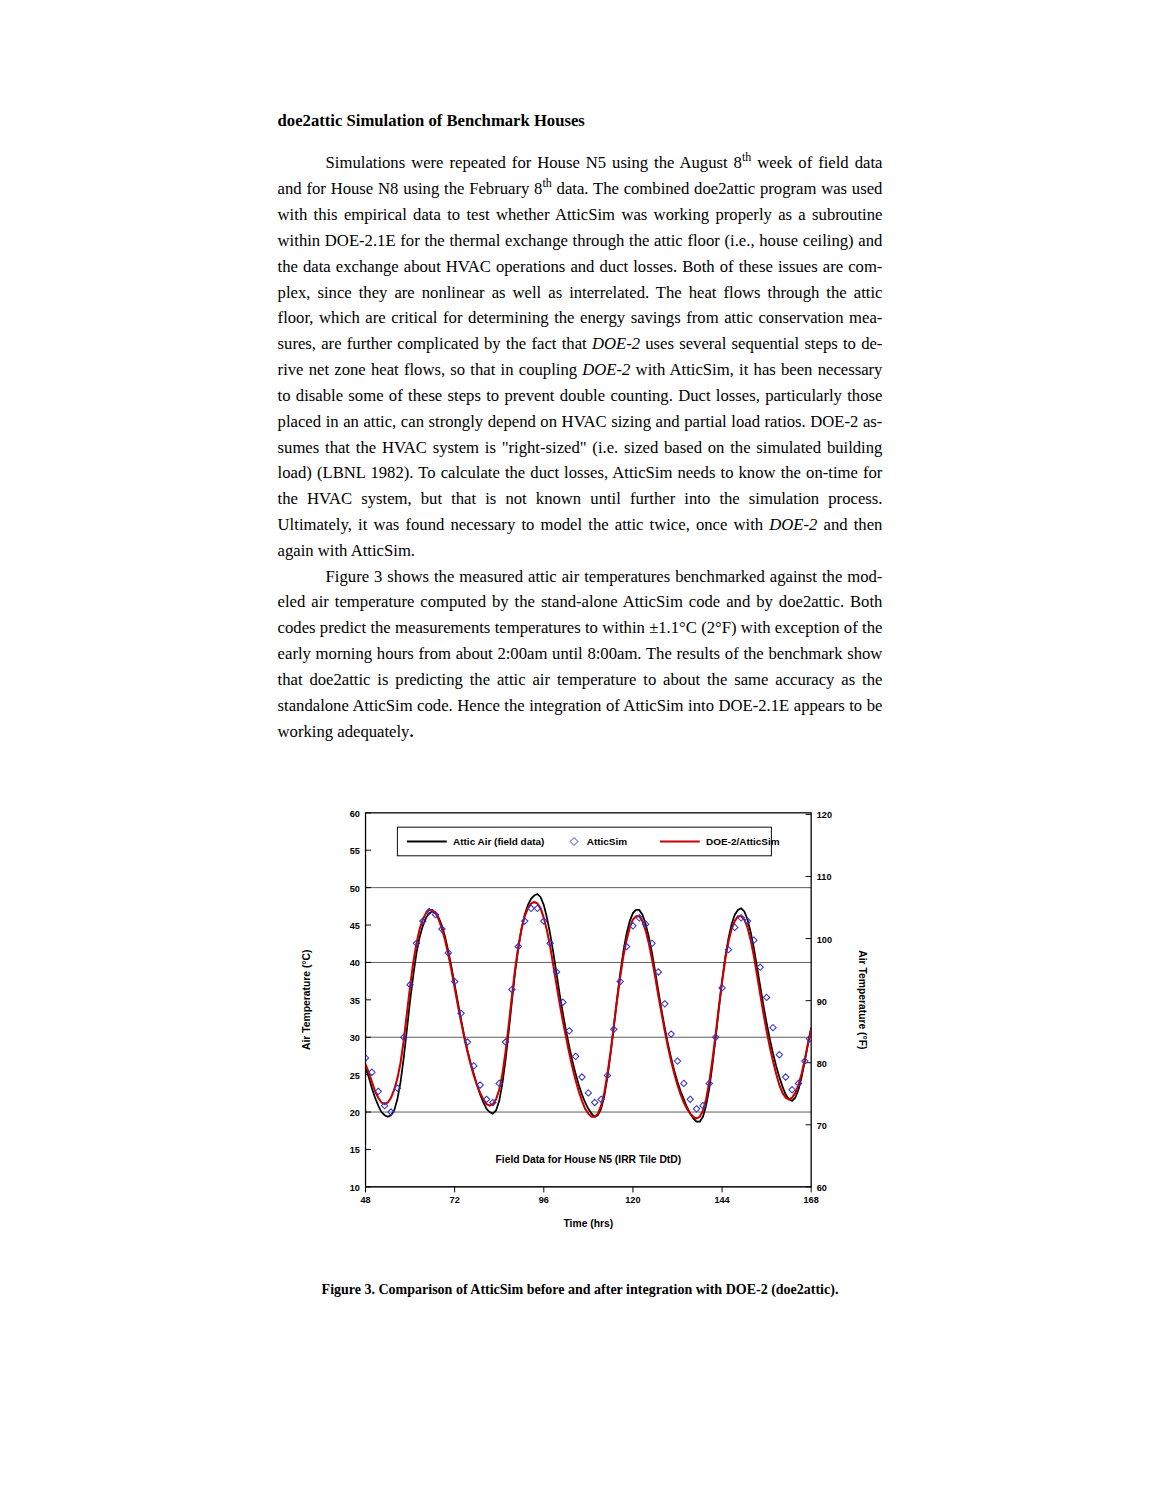doe2attic Simulation of Benchmark Houses
Simulations were repeated for House N5 using the August 8th week of field data and for House N8 using the February 8th data. The combined doe2attic program was used with this empirical data to test whether AtticSim was working properly as a subroutine within DOE-2.1E for the thermal exchange through the attic floor (i.e., house ceiling) and the data exchange about HVAC operations and duct losses. Both of these issues are complex, since they are nonlinear as well as interrelated. The heat flows through the attic floor, which are critical for determining the energy savings from attic conservation measures, are further complicated by the fact that DOE-2 uses several sequential steps to derive net zone heat flows, so that in coupling DOE-2 with AtticSim, it has been necessary to disable some of these steps to prevent double counting. Duct losses, particularly those placed in an attic, can strongly depend on HVAC sizing and partial load ratios. DOE-2 assumes that the HVAC system is "right-sized" (i.e. sized based on the simulated building load) (LBNL 1982). To calculate the duct losses, AtticSim needs to know the on-time for the HVAC system, but that is not known until further into the simulation process. Ultimately, it was found necessary to model the attic twice, once with DOE-2 and then again with AtticSim.
Figure 3 shows the measured attic air temperatures benchmarked against the modeled air temperature computed by the stand-alone AtticSim code and by doe2attic. Both codes predict the measurements temperatures to within ±1.1°C (2°F) with exception of the early morning hours from about 2:00am until 8:00am. The results of the benchmark show that doe2attic is predicting the attic air temperature to about the same accuracy as the standalone AtticSim code. Hence the integration of AtticSim into DOE-2.1E appears to be working adequately.
10 15 20 25 30 35 40 45 50 55 60 60 70 80 90 100 110 120 48 72 96 120 144 168 Air Temperature (°C) Air Temperature (°F) Time (hrs) Attic Air (field data) AtticSim DOE-2/AtticSim Field Data for House N5 (IRR Tile DtD)
Figure 3. Comparison of AtticSim before and after integration with DOE-2 (doe2attic).